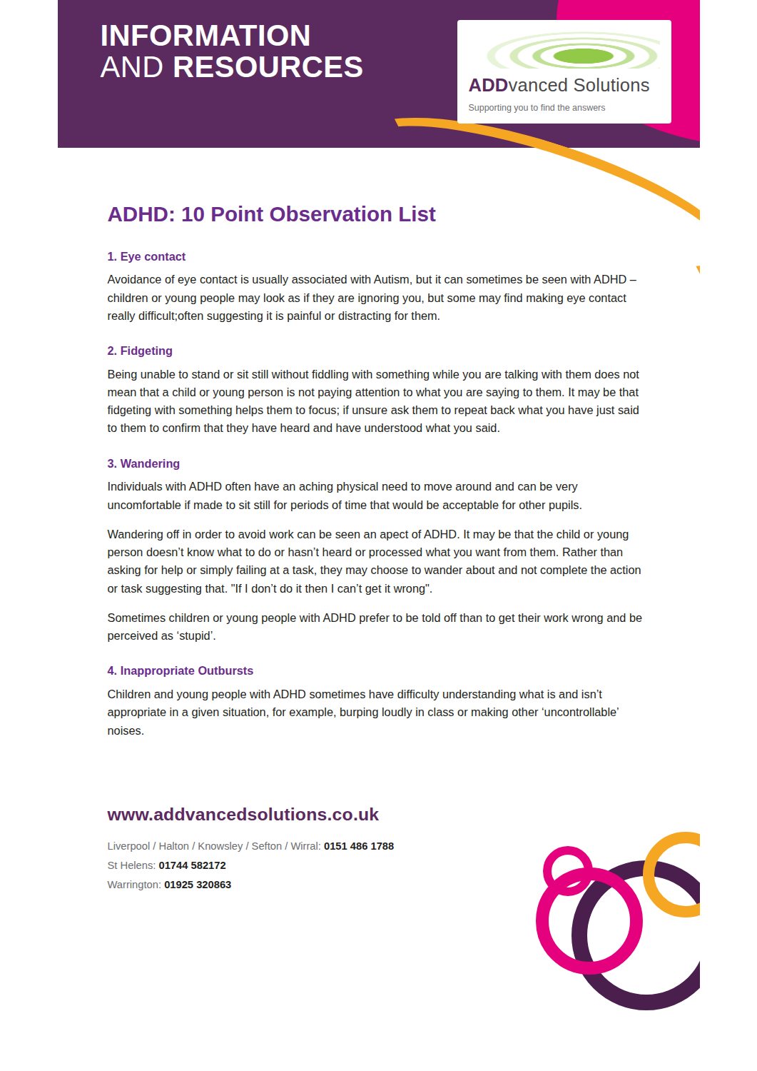INFORMATION AND RESOURCES
ADDvanced Solutions
Supporting you to find the answers
ADHD: 10 Point Observation List
1. Eye contact
Avoidance of eye contact is usually associated with Autism, but it can sometimes be seen with ADHD – children or young people may look as if they are ignoring you, but some may find making eye contact really difficult;often suggesting it is painful or distracting for them.
2. Fidgeting
Being unable to stand or sit still without fiddling with something while you are talking with them does not mean that a child or young person is not paying attention to what you are saying to them. It may be that fidgeting with something helps them to focus; if unsure ask them to repeat back what you have just said to them to confirm that they have heard and have understood what you said.
3. Wandering
Individuals with ADHD often have an aching physical need to move around and can be very uncomfortable if made to sit still for periods of time that would be acceptable for other pupils.
Wandering off in order to avoid work can be seen an apect of ADHD. It may be that the child or young person doesn’t know what to do or hasn’t heard or processed what you want from them. Rather than asking for help or simply failing at a task, they may choose to wander about and not complete the action or task suggesting that. "If I don’t do it then I can’t get it wrong".
Sometimes children or young people with ADHD prefer to be told off than to get their work wrong and be perceived as ‘stupid’.
4. Inappropriate Outbursts
Children and young people with ADHD sometimes have difficulty understanding what is and isn’t appropriate in a given situation, for example, burping loudly in class or making other ‘uncontrollable’ noises.
www.addvancedsolutions.co.uk
Liverpool / Halton / Knowsley / Sefton / Wirral: 0151 486 1788
St Helens: 01744 582172
Warrington: 01925 320863